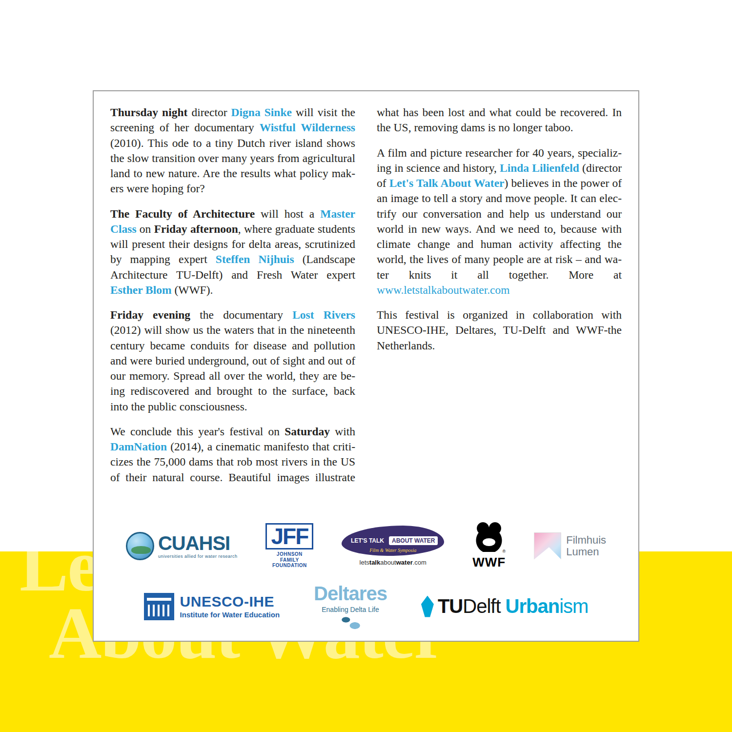Let's Talk About Water
Thursday night director Digna Sinke will visit the screening of her documentary Wistful Wilderness (2010). This ode to a tiny Dutch river island shows the slow transition over many years from agricultural land to new nature. Are the results what policy makers were hoping for?
The Faculty of Architecture will host a Master Class on Friday afternoon, where graduate students will present their designs for delta areas, scrutinized by mapping expert Steffen Nijhuis (Landscape Architecture TU-Delft) and Fresh Water expert Esther Blom (WWF).
Friday evening the documentary Lost Rivers (2012) will show us the waters that in the nineteenth century became conduits for disease and pollution and were buried underground, out of sight and out of our memory. Spread all over the world, they are being rediscovered and brought to the surface, back into the public consciousness.
We conclude this year's festival on Saturday with DamNation (2014), a cinematic manifesto that criticizes the 75,000 dams that rob most rivers in the US of their natural course. Beautiful images illustrate what has been lost and what could be recovered. In the US, removing dams is no longer taboo.
A film and picture researcher for 40 years, specializing in science and history, Linda Lilienfeld (director of Let's Talk About Water) believes in the power of an image to tell a story and move people. It can electrify our conversation and help us understand our world in new ways. And we need to, because with climate change and human activity affecting the world, the lives of many people are at risk – and water knits it all together. More at www.letstalkaboutwater.com
This festival is organized in collaboration with UNESCO-IHE, Deltares, TU-Delft and WWF-the Netherlands.
CUAHSI
universities allied for water research
JFF
JOHNSON
FAMILY
FOUNDATION
LET'S TALK ABOUT WATER Film & Water Symposia
letstalkaboutwater.com
®
WWF
Filmhuis
Lumen
UNESCO-IHE
Institute for Water Education
Deltares
Enabling Delta Life
TUDelft Urban ism